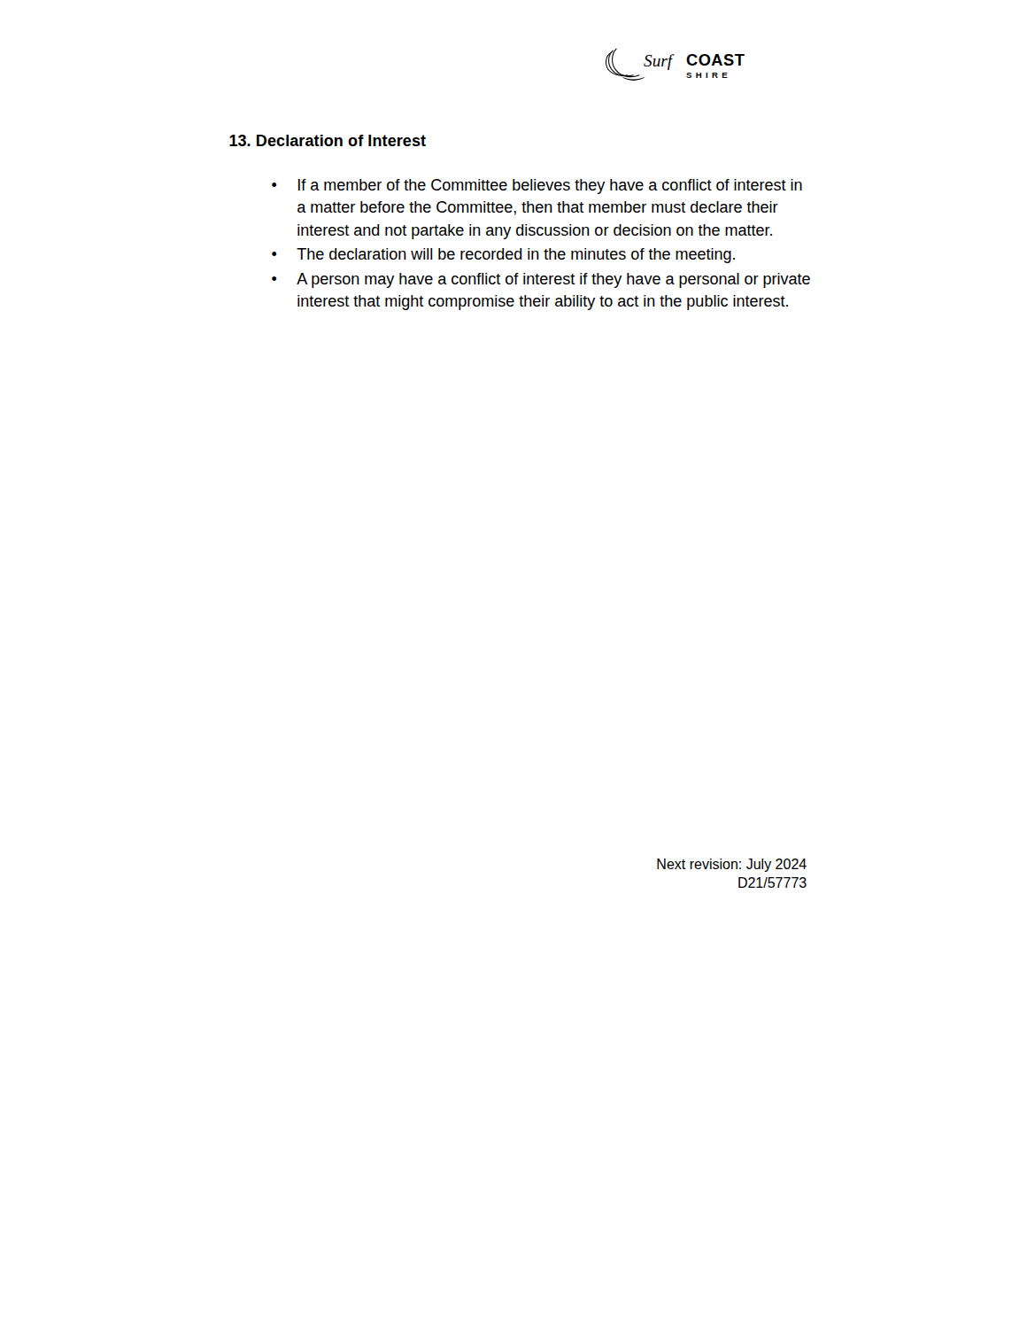Surf COAST SHIRE
13. Declaration of Interest
If a member of the Committee believes they have a conflict of interest in a matter before the Committee, then that member must declare their interest and not partake in any discussion or decision on the matter.
The declaration will be recorded in the minutes of the meeting.
A person may have a conflict of interest if they have a personal or private interest that might compromise their ability to act in the public interest.
Next revision: July 2024
D21/57773